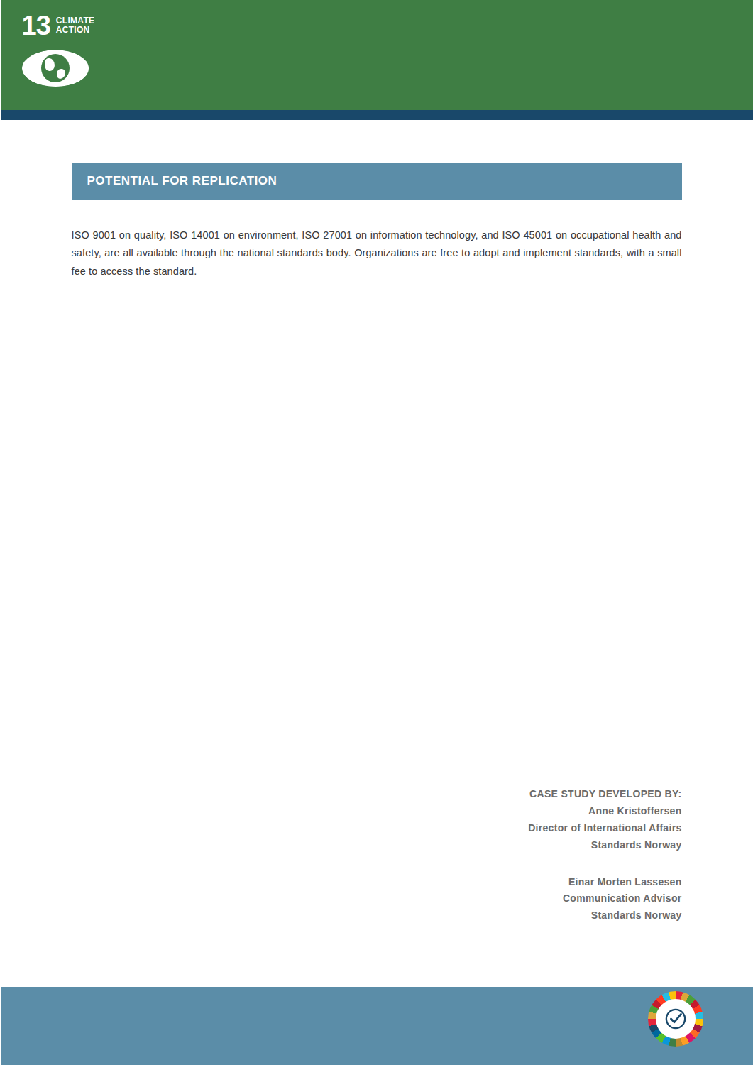13 CLIMATE
ACTION
Potential for Replication
ISO 9001 on quality, ISO 14001 on environment, ISO 27001 on information technology, and ISO 45001 on occupational health and safety, are all available through the national standards body. Organizations are free to adopt and implement standards, with a small fee to access the standard.
CASE STUDY DEVELOPED BY:
Anne Kristoffersen
Director of International Affairs
Standards Norway
Einar Morten Lassesen
Communication Advisor
Standards Norway